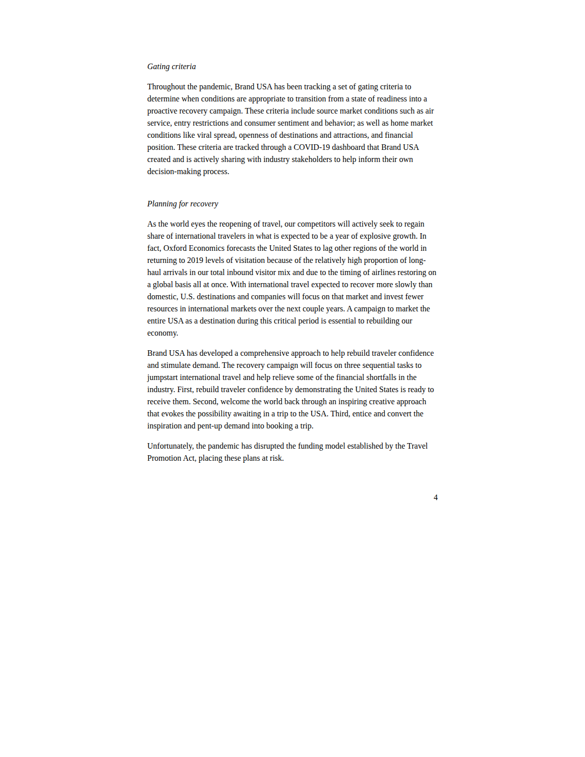Gating criteria
Throughout the pandemic, Brand USA has been tracking a set of gating criteria to determine when conditions are appropriate to transition from a state of readiness into a proactive recovery campaign. These criteria include source market conditions such as air service, entry restrictions and consumer sentiment and behavior; as well as home market conditions like viral spread, openness of destinations and attractions, and financial position. These criteria are tracked through a COVID-19 dashboard that Brand USA created and is actively sharing with industry stakeholders to help inform their own decision-making process.
Planning for recovery
As the world eyes the reopening of travel, our competitors will actively seek to regain share of international travelers in what is expected to be a year of explosive growth. In fact, Oxford Economics forecasts the United States to lag other regions of the world in returning to 2019 levels of visitation because of the relatively high proportion of long-haul arrivals in our total inbound visitor mix and due to the timing of airlines restoring on a global basis all at once. With international travel expected to recover more slowly than domestic, U.S. destinations and companies will focus on that market and invest fewer resources in international markets over the next couple years. A campaign to market the entire USA as a destination during this critical period is essential to rebuilding our economy.
Brand USA has developed a comprehensive approach to help rebuild traveler confidence and stimulate demand. The recovery campaign will focus on three sequential tasks to jumpstart international travel and help relieve some of the financial shortfalls in the industry. First, rebuild traveler confidence by demonstrating the United States is ready to receive them. Second, welcome the world back through an inspiring creative approach that evokes the possibility awaiting in a trip to the USA. Third, entice and convert the inspiration and pent-up demand into booking a trip.
Unfortunately, the pandemic has disrupted the funding model established by the Travel Promotion Act, placing these plans at risk.
4